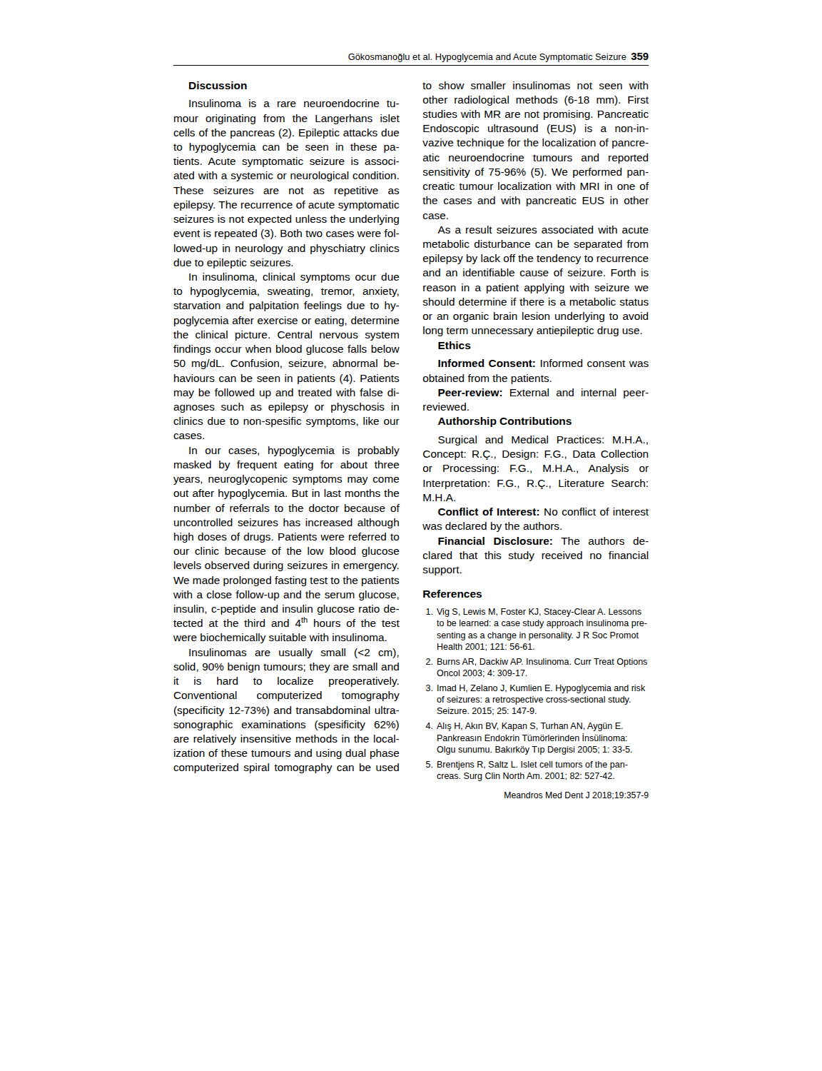Gökosmanoğlu et al. Hypoglycemia and Acute Symptomatic Seizure 359
Discussion
Insulinoma is a rare neuroendocrine tumour originating from the Langerhans islet cells of the pancreas (2). Epileptic attacks due to hypoglycemia can be seen in these patients. Acute symptomatic seizure is associated with a systemic or neurological condition. These seizures are not as repetitive as epilepsy. The recurrence of acute symptomatic seizures is not expected unless the underlying event is repeated (3). Both two cases were followed-up in neurology and physchiatry clinics due to epileptic seizures.
In insulinoma, clinical symptoms ocur due to hypoglycemia, sweating, tremor, anxiety, starvation and palpitation feelings due to hypoglycemia after exercise or eating, determine the clinical picture. Central nervous system findings occur when blood glucose falls below 50 mg/dL. Confusion, seizure, abnormal behaviours can be seen in patients (4). Patients may be followed up and treated with false diagnoses such as epilepsy or physchosis in clinics due to non-spesific symptoms, like our cases.
In our cases, hypoglycemia is probably masked by frequent eating for about three years, neuroglycopenic symptoms may come out after hypoglycemia. But in last months the number of referrals to the doctor because of uncontrolled seizures has increased although high doses of drugs. Patients were referred to our clinic because of the low blood glucose levels observed during seizures in emergency. We made prolonged fasting test to the patients with a close follow-up and the serum glucose, insulin, c-peptide and insulin glucose ratio detected at the third and 4th hours of the test were biochemically suitable with insulinoma.
Insulinomas are usually small (<2 cm), solid, 90% benign tumours; they are small and it is hard to localize preoperatively. Conventional computerized tomography (specificity 12-73%) and transabdominal ultrasonographic examinations (spesificity 62%) are relatively insensitive methods in the localization of these tumours and using dual phase computerized spiral tomography can be used to show smaller insulinomas not seen with other radiological methods (6-18 mm). First studies with MR are not promising. Pancreatic Endoscopic ultrasound (EUS) is a non-invazive technique for the localization of pancreatic neuroendocrine tumours and reported sensitivity of 75-96% (5). We performed pancreatic tumour localization with MRI in one of the cases and with pancreatic EUS in other case.
As a result seizures associated with acute metabolic disturbance can be separated from epilepsy by lack off the tendency to recurrence and an identifiable cause of seizure. Forth is reason in a patient applying with seizure we should determine if there is a metabolic status or an organic brain lesion underlying to avoid long term unnecessary antiepileptic drug use.
Ethics
Informed Consent: Informed consent was obtained from the patients.
Peer-review: External and internal peer-reviewed.
Authorship Contributions
Surgical and Medical Practices: M.H.A., Concept: R.Ç., Design: F.G., Data Collection or Processing: F.G., M.H.A., Analysis or Interpretation: F.G., R.Ç., Literature Search: M.H.A.
Conflict of Interest: No conflict of interest was declared by the authors.
Financial Disclosure: The authors declared that this study received no financial support.
References
Vig S, Lewis M, Foster KJ, Stacey-Clear A. Lessons to be learned: a case study approach insulinoma presenting as a change in personality. J R Soc Promot Health 2001; 121: 56-61.
Burns AR, Dackiw AP. Insulinoma. Curr Treat Options Oncol 2003; 4: 309-17.
Imad H, Zelano J, Kumlien E. Hypoglycemia and risk of seizures: a retrospective cross-sectional study. Seizure. 2015; 25: 147-9.
Alış H, Akın BV, Kapan S, Turhan AN, Aygün E. Pankreasın Endokrin Tümörlerinden İnsülinoma: Olgu sunumu. Bakırköy Tıp Dergisi 2005; 1: 33-5.
Brentjens R, Saltz L. Islet cell tumors of the pancreas. Surg Clin North Am. 2001; 82: 527-42.
Meandros Med Dent J 2018;19:357-9